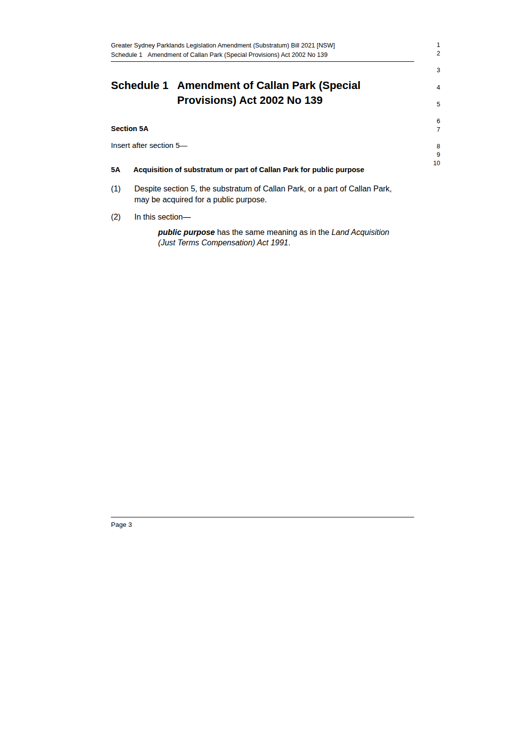Greater Sydney Parklands Legislation Amendment (Substratum) Bill 2021 [NSW]
Schedule 1 Amendment of Callan Park (Special Provisions) Act 2002 No 139
Schedule 1
Amendment of Callan Park (Special Provisions) Act 2002 No 139
Section 5A
Insert after section 5—
5A
Acquisition of substratum or part of Callan Park for public purpose
(1) Despite section 5, the substratum of Callan Park, or a part of Callan Park, may be acquired for a public purpose.
(2) In this section—
public purpose has the same meaning as in the Land Acquisition (Just Terms Compensation) Act 1991.
1
2
3
4
5
6
7
8
9
10
Page 3